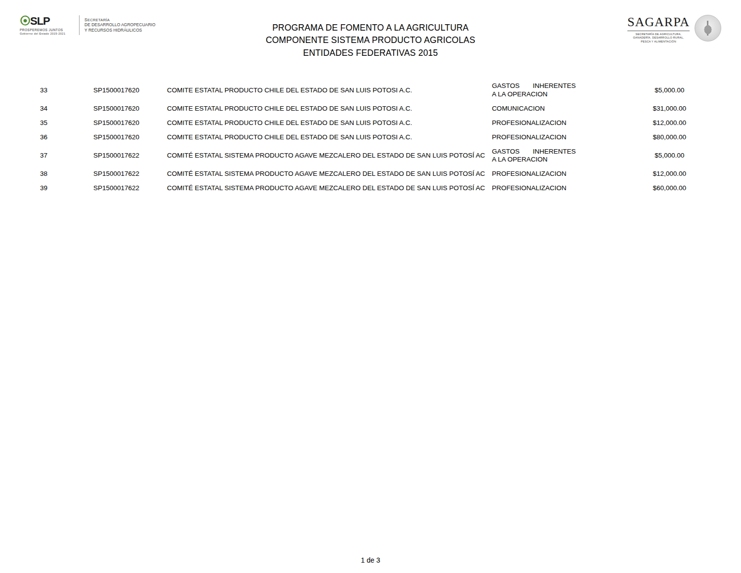⦿SLP
PROSPEREMOS JUNTOS
Gobierno del Estado 2015-2021
SECRETARÍA
DE DESARROLLO AGROPECUARIO
Y RECURSOS HIDRÁULICOS
PROGRAMA DE FOMENTO A LA AGRICULTURA
COMPONENTE SISTEMA PRODUCTO AGRICOLAS
ENTIDADES FEDERATIVAS 2015
SAGARPA
SECRETARÍA DE AGRICULTURA,
GANADERÍA, DESARROLLO RURAL,
PESCA Y ALIMENTACIÓN
| 33 | SP1500017620 | COMITE ESTATAL PRODUCTO CHILE DEL ESTADO DE SAN LUIS POTOSI A.C. | GASTOS INHERENTES A LA OPERACION | $5,000.00 |
| 34 | SP1500017620 | COMITE ESTATAL PRODUCTO CHILE DEL ESTADO DE SAN LUIS POTOSI A.C. | COMUNICACION | $31,000.00 |
| 35 | SP1500017620 | COMITE ESTATAL PRODUCTO CHILE DEL ESTADO DE SAN LUIS POTOSI A.C. | PROFESIONALIZACION | $12,000.00 |
| 36 | SP1500017620 | COMITE ESTATAL PRODUCTO CHILE DEL ESTADO DE SAN LUIS POTOSI A.C. | PROFESIONALIZACION | $80,000.00 |
| 37 | SP1500017622 | COMITÉ ESTATAL SISTEMA PRODUCTO AGAVE MEZCALERO DEL ESTADO DE SAN LUIS POTOSÍ AC | GASTOS INHERENTES A LA OPERACION | $5,000.00 |
| 38 | SP1500017622 | COMITÉ ESTATAL SISTEMA PRODUCTO AGAVE MEZCALERO DEL ESTADO DE SAN LUIS POTOSÍ AC | PROFESIONALIZACION | $12,000.00 |
| 39 | SP1500017622 | COMITÉ ESTATAL SISTEMA PRODUCTO AGAVE MEZCALERO DEL ESTADO DE SAN LUIS POTOSÍ AC | PROFESIONALIZACION | $60,000.00 |
1 de 3